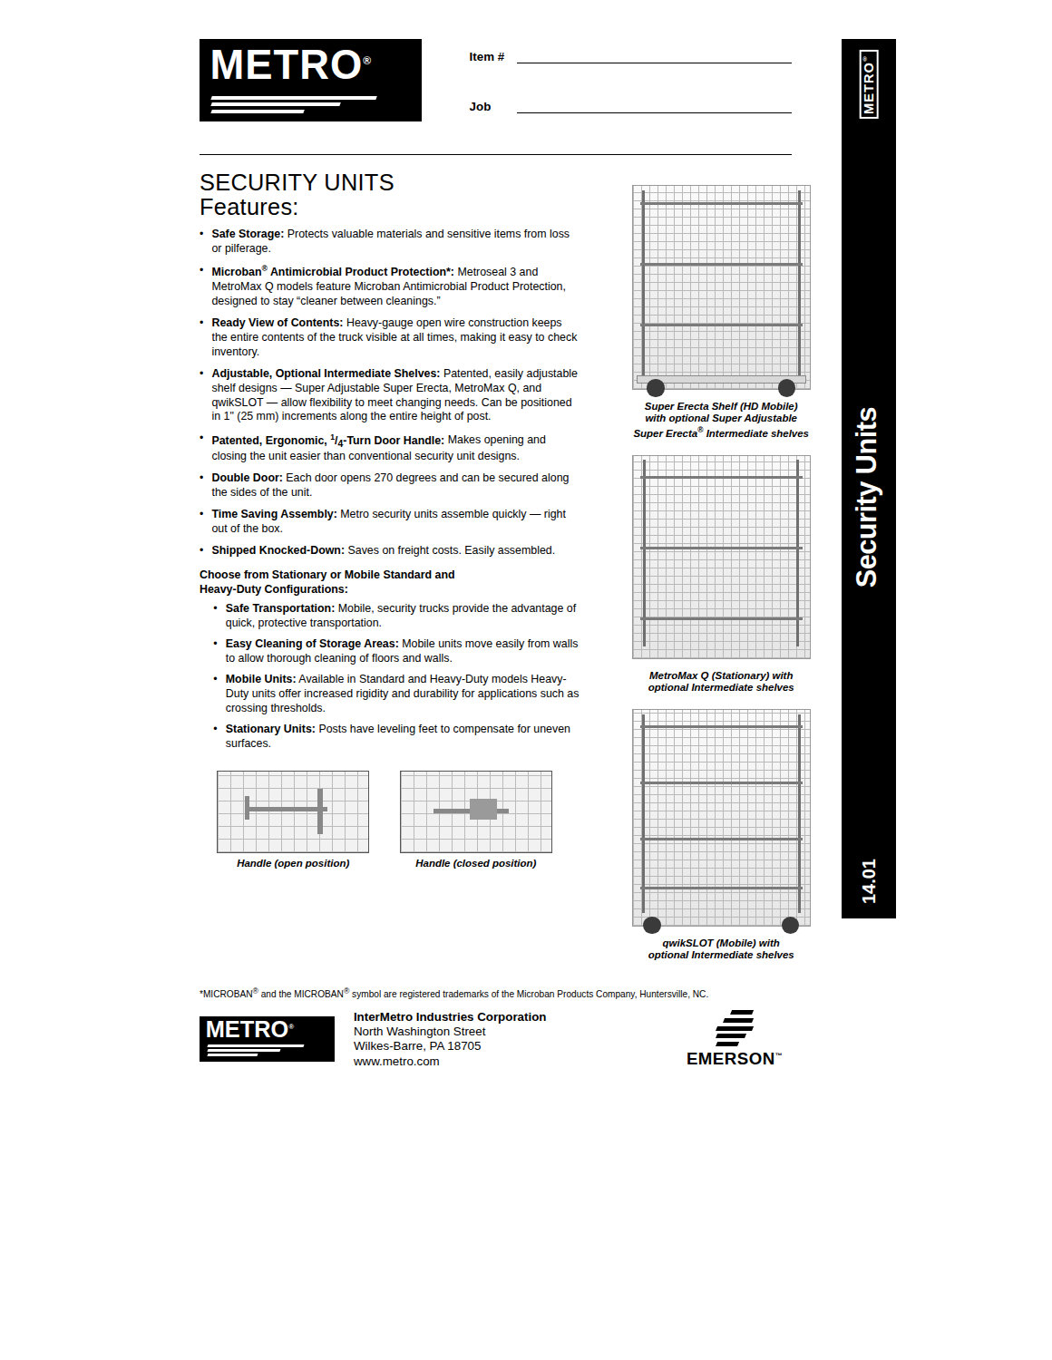METRO®
Security Units
14.01
METRO®
Item #
Job
SECURITY UNITSFeatures:
Safe Storage: Protects valuable materials and sensitive items from loss or pilferage.
Microban® Antimicrobial Product Protection*: Metroseal 3 and MetroMax Q models feature Microban Antimicrobial Product Protection, designed to stay “cleaner between cleanings.”
Ready View of Contents: Heavy-gauge open wire construction keeps the entire contents of the truck visible at all times, making it easy to check inventory.
Adjustable, Optional Intermediate Shelves: Patented, easily adjustable shelf designs — Super Adjustable Super Erecta, MetroMax Q, and qwikSLOT — allow flexibility to meet changing needs. Can be positioned in 1" (25 mm) increments along the entire height of post.
Patented, Ergonomic, 1/4-Turn Door Handle: Makes opening and closing the unit easier than conventional security unit designs.
Double Door: Each door opens 270 degrees and can be secured along the sides of the unit.
Time Saving Assembly: Metro security units assemble quickly — right out of the box.
Shipped Knocked-Down: Saves on freight costs. Easily assembled.
Choose from Stationary or Mobile Standard and
Heavy-Duty Configurations:
Safe Transportation: Mobile, security trucks provide the advantage of quick, protective transportation.
Easy Cleaning of Storage Areas: Mobile units move easily from walls to allow thorough cleaning of floors and walls.
Mobile Units: Available in Standard and Heavy-Duty models Heavy-Duty units offer increased rigidity and durability for applications such as crossing thresholds.
Stationary Units: Posts have leveling feet to compensate for uneven surfaces.
Handle (open position)
Handle (closed position)
Super Erecta Shelf (HD Mobile)
with optional Super Adjustable
Super Erecta® Intermediate shelves
MetroMax Q (Stationary) with
optional Intermediate shelves
qwikSLOT (Mobile) with
optional Intermediate shelves
*MICROBAN® and the MICROBAN® symbol are registered trademarks of the Microban Products Company, Huntersville, NC.
METRO®
InterMetro Industries Corporation
North Washington Street
Wilkes-Barre, PA 18705
www.metro.com
EMERSON™